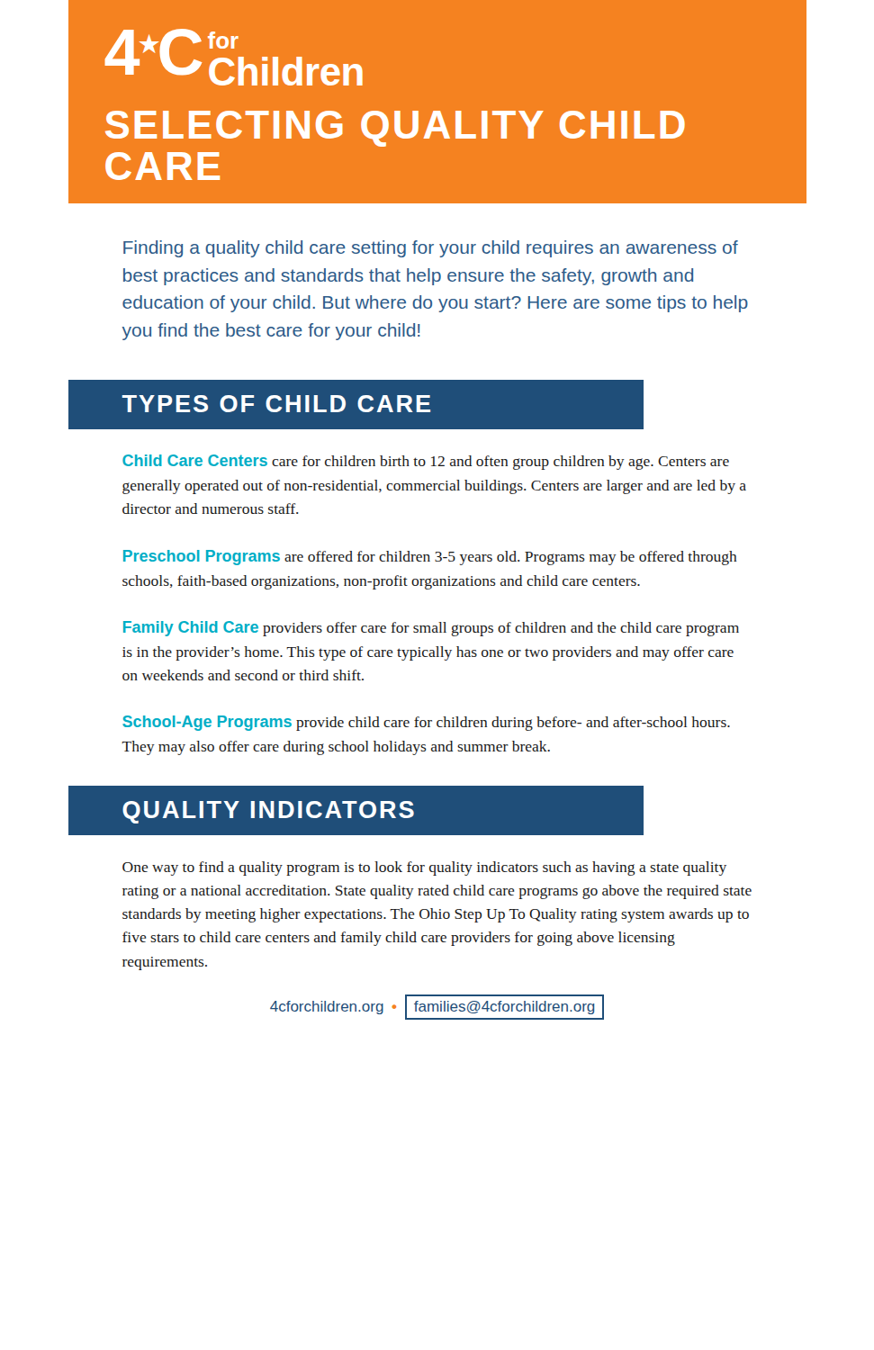4★C for Children
SELECTING QUALITY CHILD CARE
Finding a quality child care setting for your child requires an awareness of best practices and standards that help ensure the safety, growth and education of your child. But where do you start? Here are some tips to help you find the best care for your child!
TYPES OF CHILD CARE
Child Care Centers care for children birth to 12 and often group children by age. Centers are generally operated out of non-residential, commercial buildings. Centers are larger and are led by a director and numerous staff.
Preschool Programs are offered for children 3-5 years old. Programs may be offered through schools, faith-based organizations, non-profit organizations and child care centers.
Family Child Care providers offer care for small groups of children and the child care program is in the provider’s home. This type of care typically has one or two providers and may offer care on weekends and second or third shift.
School-Age Programs provide child care for children during before- and after-school hours. They may also offer care during school holidays and summer break.
QUALITY INDICATORS
One way to find a quality program is to look for quality indicators such as having a state quality rating or a national accreditation. State quality rated child care programs go above the required state standards by meeting higher expectations. The Ohio Step Up To Quality rating system awards up to five stars to child care centers and family child care providers for going above licensing requirements.
4cforchildren.org • families@4cforchildren.org